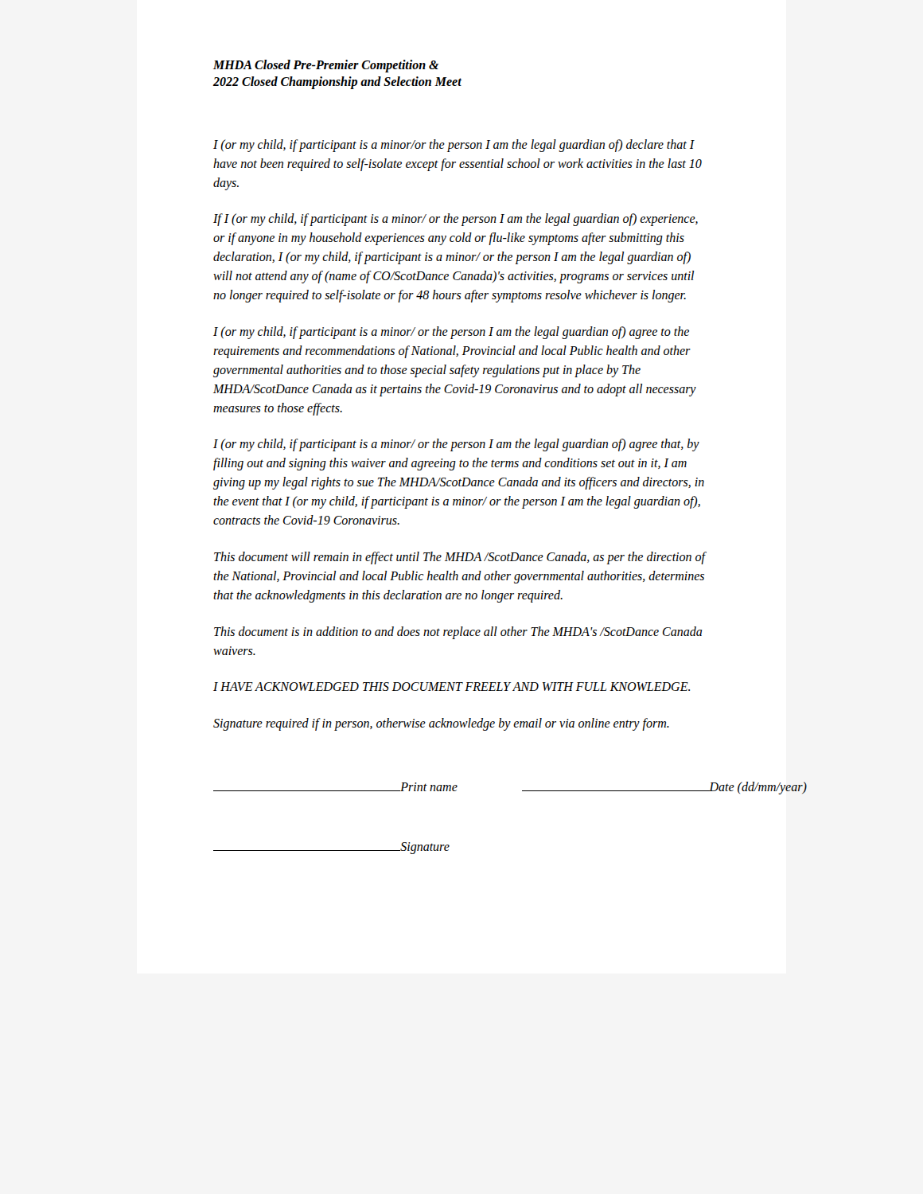MHDA Closed Pre-Premier Competition &
2022 Closed Championship and Selection Meet
I (or my child, if participant is a minor/or the person I am the legal guardian of) declare that I have not been required to self-isolate except for essential school or work activities in the last 10 days.
If I (or my child, if participant is a minor/ or the person I am the legal guardian of) experience, or if anyone in my household experiences any cold or flu-like symptoms after submitting this declaration, I (or my child, if participant is a minor/ or the person I am the legal guardian of) will not attend any of (name of CO/ScotDance Canada)'s activities, programs or services until no longer required to self-isolate or for 48 hours after symptoms resolve whichever is longer.
I (or my child, if participant is a minor/ or the person I am the legal guardian of) agree to the requirements and recommendations of National, Provincial and local Public health and other governmental authorities and to those special safety regulations put in place by The MHDA/ScotDance Canada as it pertains the Covid-19 Coronavirus and to adopt all necessary measures to those effects.
I (or my child, if participant is a minor/ or the person I am the legal guardian of) agree that, by filling out and signing this waiver and agreeing to the terms and conditions set out in it, I am giving up my legal rights to sue The MHDA/ScotDance Canada and its officers and directors, in the event that I (or my child, if participant is a minor/ or the person I am the legal guardian of), contracts the Covid-19 Coronavirus.
This document will remain in effect until The MHDA /ScotDance Canada, as per the direction of the National, Provincial and local Public health and other governmental authorities, determines that the acknowledgments in this declaration are no longer required.
This document is in addition to and does not replace all other The MHDA's /ScotDance Canada waivers.
I HAVE ACKNOWLEDGED THIS DOCUMENT FREELY AND WITH FULL KNOWLEDGE.
Signature required if in person, otherwise acknowledge by email or via online entry form.
Print name Date (dd/mm/year)
Signature